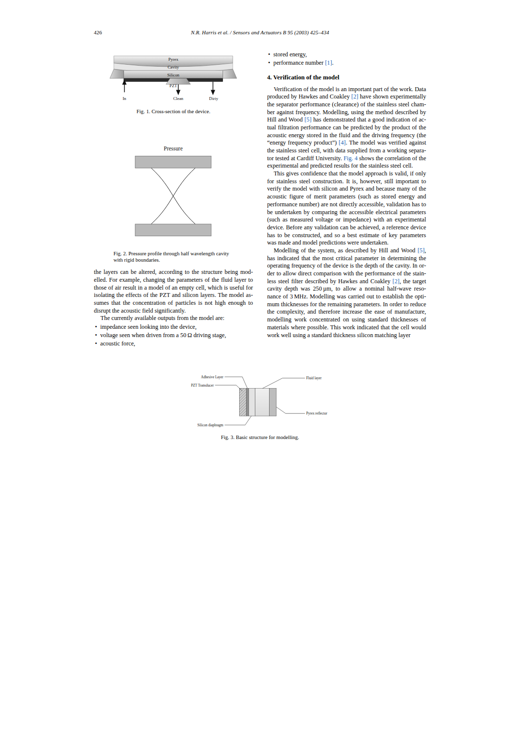426
N.R. Harris et al. / Sensors and Actuators B 95 (2003) 425–434
Pyrex Cavity Silicon PZT In Clean Dirty
Fig. 1. Cross-section of the device.
Pressure
Fig. 2. Pressure profile through half wavelength cavity with rigid boundaries.
the layers can be altered, according to the structure being modelled. For example, changing the parameters of the fluid layer to those of air result in a model of an empty cell, which is useful for isolating the effects of the PZT and silicon layers. The model assumes that the concentration of particles is not high enough to disrupt the acoustic field significantly.
The currently available outputs from the model are:
impedance seen looking into the device,
voltage seen when driven from a 50 Ω driving stage,
acoustic force,
stored energy,
performance number [1].
4. Verification of the model
Verification of the model is an important part of the work. Data produced by Hawkes and Coakley [2] have shown experimentally the separator performance (clearance) of the stainless steel chamber against frequency. Modelling, using the method described by Hill and Wood [5] has demonstrated that a good indication of actual filtration performance can be predicted by the product of the acoustic energy stored in the fluid and the driving frequency (the “energy frequency product”) [4]. The model was verified against the stainless steel cell, with data supplied from a working separator tested at Cardiff University. Fig. 4 shows the correlation of the experimental and predicted results for the stainless steel cell.
This gives confidence that the model approach is valid, if only for stainless steel construction. It is, however, still important to verify the model with silicon and Pyrex and because many of the acoustic figure of merit parameters (such as stored energy and performance number) are not directly accessible, validation has to be undertaken by comparing the accessible electrical parameters (such as measured voltage or impedance) with an experimental device. Before any validation can be achieved, a reference device has to be constructed, and so a best estimate of key parameters was made and model predictions were undertaken.
Modelling of the system, as described by Hill and Wood [5], has indicated that the most critical parameter in determining the operating frequency of the device is the depth of the cavity. In order to allow direct comparison with the performance of the stainless steel filter described by Hawkes and Coakley [2], the target cavity depth was 250 µm, to allow a nominal half-wave resonance of 3 MHz. Modelling was carried out to establish the optimum thicknesses for the remaining parameters. In order to reduce the complexity, and therefore increase the ease of manufacture, modelling work concentrated on using standard thicknesses of materials where possible. This work indicated that the cell would work well using a standard thickness silicon matching layer
Adhesive Layer PZT Transducer Silicon diaphragm Fluid layer Pyrex reflector
Fig. 3. Basic structure for modelling.